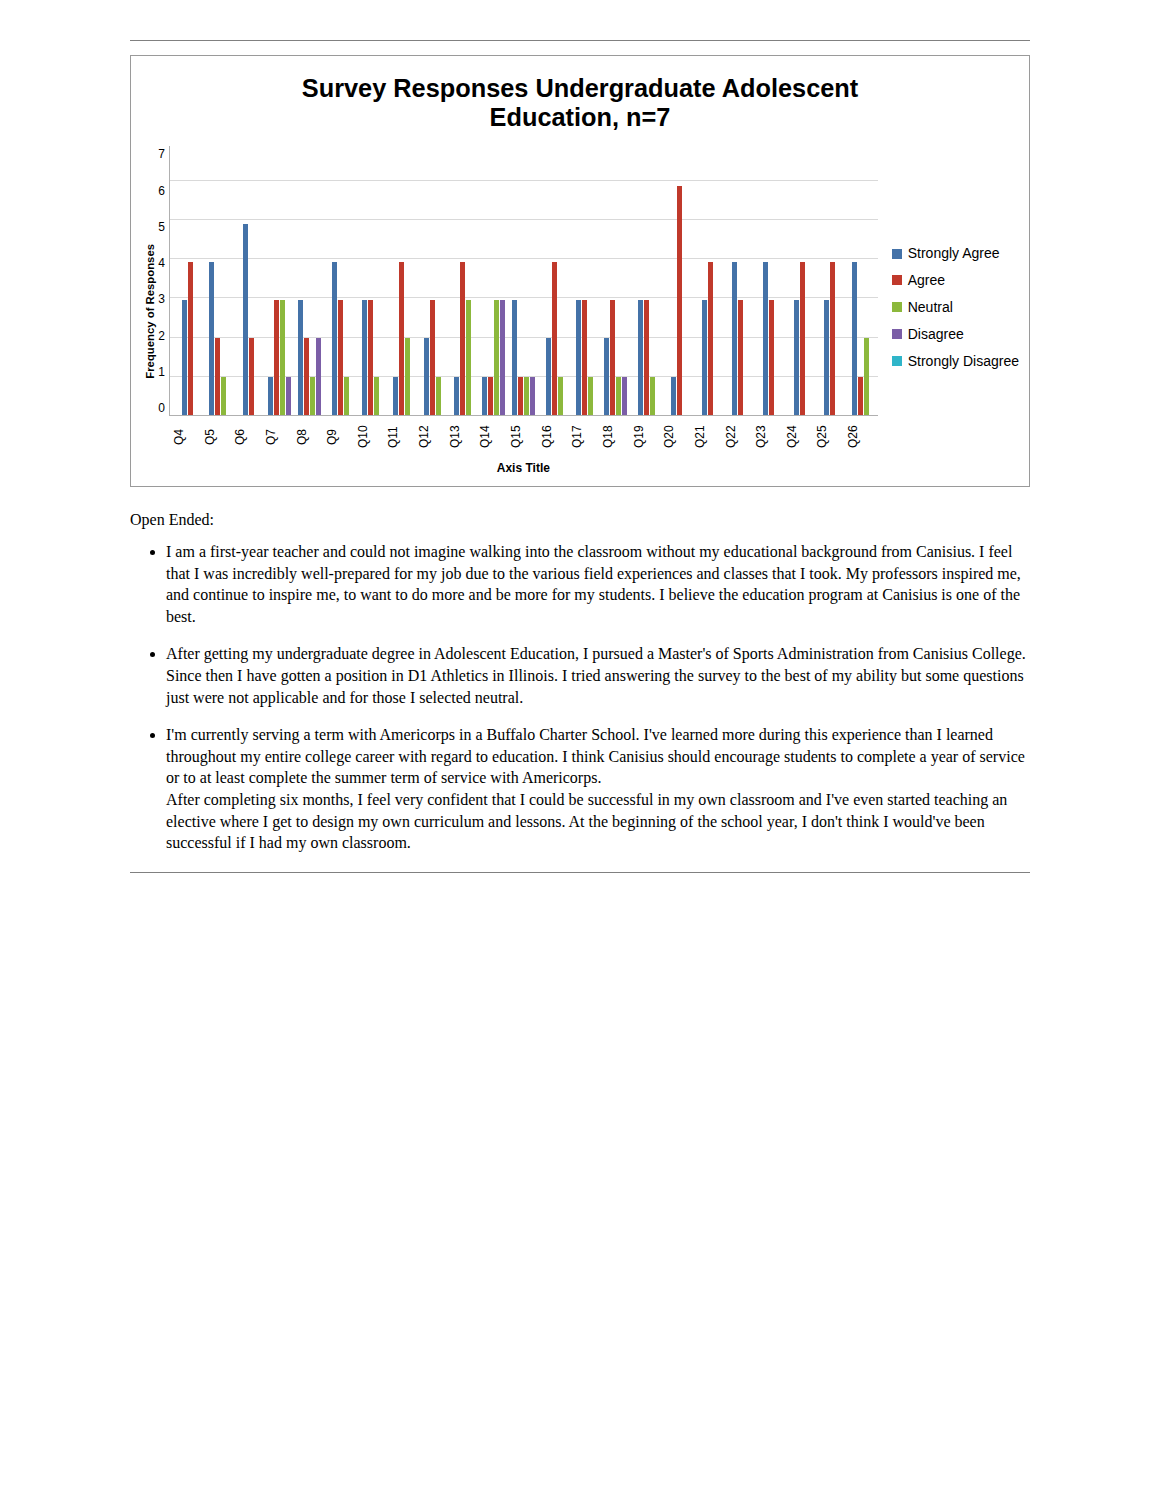Survey Responses Undergraduate Adolescent
Education, n=7
Frequency of Responses
7
6
5
4
3
2
1
0
Q4 Q5 Q6 Q7 Q8 Q9 Q10 Q11 Q12 Q13 Q14 Q15 Q16 Q17 Q18 Q19 Q20 Q21 Q22 Q23 Q24 Q25 Q26
Axis Title
Strongly Agree
Agree
Neutral
Disagree
Strongly Disagree
Open Ended:
I am a first-year teacher and could not imagine walking into the classroom without my educational background from Canisius. I feel that I was incredibly well-prepared for my job due to the various field experiences and classes that I took. My professors inspired me, and continue to inspire me, to want to do more and be more for my students. I believe the education program at Canisius is one of the best.
After getting my undergraduate degree in Adolescent Education, I pursued a Master's of Sports Administration from Canisius College. Since then I have gotten a position in D1 Athletics in Illinois. I tried answering the survey to the best of my ability but some questions just were not applicable and for those I selected neutral.
I'm currently serving a term with Americorps in a Buffalo Charter School. I've learned more during this experience than I learned throughout my entire college career with regard to education. I think Canisius should encourage students to complete a year of service or to at least complete the summer term of service with Americorps.
After completing six months, I feel very confident that I could be successful in my own classroom and I've even started teaching an elective where I get to design my own curriculum and lessons. At the beginning of the school year, I don't think I would've been successful if I had my own classroom.